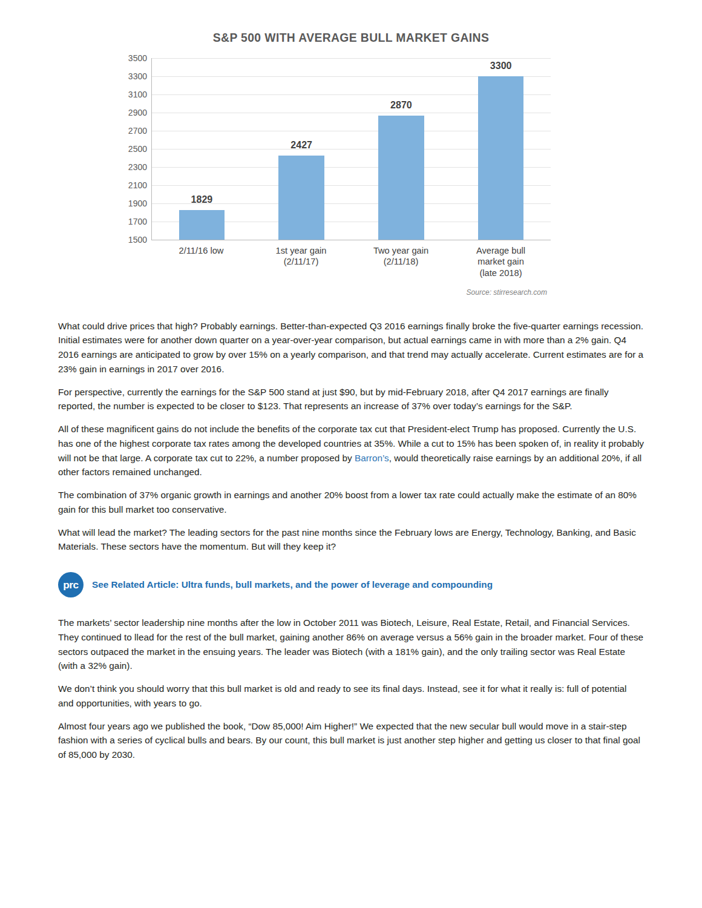S&P 500 WITH AVERAGE BULL MARKET GAINS
3500 3300 3100 2900 2700 2500 2300 2100 1900 1700 1500
1829
2427
2870
3300
2/11/16 low
1st year gain
(2/11/17)
Two year gain
(2/11/18)
Average bull
market gain
(late 2018)
Source: stirresearch.com
What could drive prices that high? Probably earnings. Better-than-expected Q3 2016 earnings finally broke the five-quarter earnings recession. Initial estimates were for another down quarter on a year-over-year comparison, but actual earnings came in with more than a 2% gain. Q4 2016 earnings are anticipated to grow by over 15% on a yearly comparison, and that trend may actually accelerate. Current estimates are for a 23% gain in earnings in 2017 over 2016.
For perspective, currently the earnings for the S&P 500 stand at just $90, but by mid-February 2018, after Q4 2017 earnings are finally reported, the number is expected to be closer to $123. That represents an increase of 37% over today’s earnings for the S&P.
All of these magnificent gains do not include the benefits of the corporate tax cut that President-elect Trump has proposed. Currently the U.S. has one of the highest corporate tax rates among the developed countries at 35%. While a cut to 15% has been spoken of, in reality it probably will not be that large. A corporate tax cut to 22%, a number proposed by Barron’s, would theoretically raise earnings by an additional 20%, if all other factors remained unchanged.
The combination of 37% organic growth in earnings and another 20% boost from a lower tax rate could actually make the estimate of an 80% gain for this bull market too conservative.
What will lead the market? The leading sectors for the past nine months since the February lows are Energy, Technology, Banking, and Basic Materials. These sectors have the momentum. But will they keep it?
prc
See Related Article: Ultra funds, bull markets, and the power of leverage and compounding
The markets’ sector leadership nine months after the low in October 2011 was Biotech, Leisure, Real Estate, Retail, and Financial Services. They continued to llead for the rest of the bull market, gaining another 86% on average versus a 56% gain in the broader market. Four of these sectors outpaced the market in the ensuing years. The leader was Biotech (with a 181% gain), and the only trailing sector was Real Estate (with a 32% gain).
We don’t think you should worry that this bull market is old and ready to see its final days. Instead, see it for what it really is: full of potential and opportunities, with years to go.
Almost four years ago we published the book, “Dow 85,000! Aim Higher!” We expected that the new secular bull would move in a stair-step fashion with a series of cyclical bulls and bears. By our count, this bull market is just another step higher and getting us closer to that final goal of 85,000 by 2030.